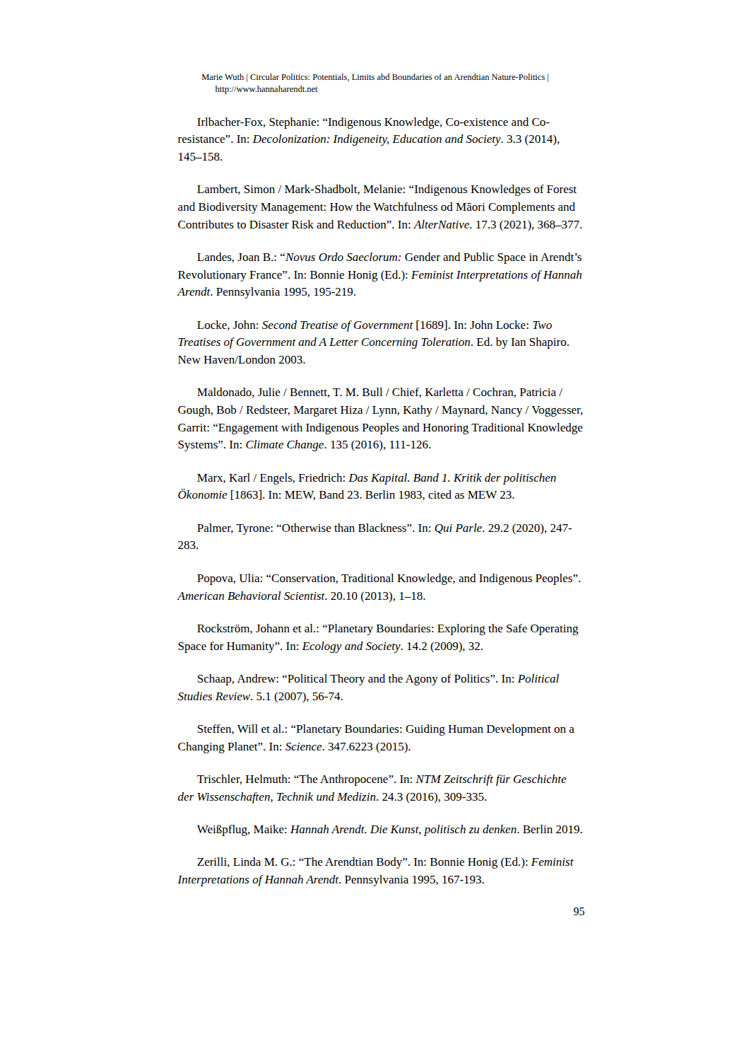Marie Wuth | Circular Politics: Potentials, Limits abd Boundaries of an Arendtian Nature-Politics | http://www.hannaharendt.net
Irlbacher-Fox, Stephanie: “Indigenous Knowledge, Co-existence and Co-resistance”. In: Decolonization: Indigeneity, Education and Society. 3.3 (2014), 145–158.
Lambert, Simon / Mark-Shadbolt, Melanie: “Indigenous Knowledges of Forest and Biodiversity Management: How the Watchfulness od Māori Complements and Contributes to Disaster Risk and Reduction”. In: AlterNative. 17.3 (2021), 368–377.
Landes, Joan B.: “Novus Ordo Saeclorum: Gender and Public Space in Arendt’s Revolutionary France”. In: Bonnie Honig (Ed.): Feminist Interpretations of Hannah Arendt. Pennsylvania 1995, 195-219.
Locke, John: Second Treatise of Government [1689]. In: John Locke: Two Treatises of Government and A Letter Concerning Toleration. Ed. by Ian Shapiro. New Haven/London 2003.
Maldonado, Julie / Bennett, T. M. Bull / Chief, Karletta / Cochran, Patricia / Gough, Bob / Redsteer, Margaret Hiza / Lynn, Kathy / Maynard, Nancy / Voggesser, Garrit: “Engagement with Indigenous Peoples and Honoring Traditional Knowledge Systems”. In: Climate Change. 135 (2016), 111-126.
Marx, Karl / Engels, Friedrich: Das Kapital. Band 1. Kritik der politischen Ökonomie [1863]. In: MEW, Band 23. Berlin 1983, cited as MEW 23.
Palmer, Tyrone: “Otherwise than Blackness”. In: Qui Parle. 29.2 (2020), 247-283.
Popova, Ulia: “Conservation, Traditional Knowledge, and Indigenous Peoples”. American Behavioral Scientist. 20.10 (2013), 1–18.
Rockström, Johann et al.: “Planetary Boundaries: Exploring the Safe Operating Space for Humanity”. In: Ecology and Society. 14.2 (2009), 32.
Schaap, Andrew: “Political Theory and the Agony of Politics”. In: Political Studies Review. 5.1 (2007), 56-74.
Steffen, Will et al.: “Planetary Boundaries: Guiding Human Development on a Changing Planet”. In: Science. 347.6223 (2015).
Trischler, Helmuth: “The Anthropocene”. In: NTM Zeitschrift für Geschichte der Wissenschaften, Technik und Medizin. 24.3 (2016), 309-335.
Weißpflug, Maike: Hannah Arendt. Die Kunst, politisch zu denken. Berlin 2019.
Zerilli, Linda M. G.: “The Arendtian Body”. In: Bonnie Honig (Ed.): Feminist Interpretations of Hannah Arendt. Pennsylvania 1995, 167-193.
95